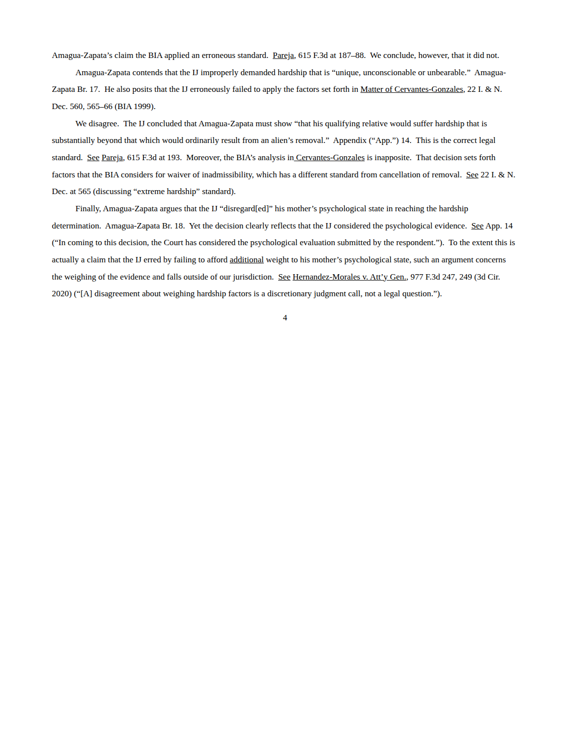Amagua-Zapata’s claim the BIA applied an erroneous standard. Pareja, 615 F.3d at 187–88. We conclude, however, that it did not.
Amagua-Zapata contends that the IJ improperly demanded hardship that is “unique, unconscionable or unbearable.” Amagua-Zapata Br. 17. He also posits that the IJ erroneously failed to apply the factors set forth in Matter of Cervantes-Gonzales, 22 I. & N. Dec. 560, 565–66 (BIA 1999).
We disagree. The IJ concluded that Amagua-Zapata must show “that his qualifying relative would suffer hardship that is substantially beyond that which would ordinarily result from an alien’s removal.” Appendix (“App.”) 14. This is the correct legal standard. See Pareja, 615 F.3d at 193. Moreover, the BIA’s analysis in Cervantes-Gonzales is inapposite. That decision sets forth factors that the BIA considers for waiver of inadmissibility, which has a different standard from cancellation of removal. See 22 I. & N. Dec. at 565 (discussing “extreme hardship” standard).
Finally, Amagua-Zapata argues that the IJ “disregard[ed]” his mother’s psychological state in reaching the hardship determination. Amagua-Zapata Br. 18. Yet the decision clearly reflects that the IJ considered the psychological evidence. See App. 14 (“In coming to this decision, the Court has considered the psychological evaluation submitted by the respondent.”). To the extent this is actually a claim that the IJ erred by failing to afford additional weight to his mother’s psychological state, such an argument concerns the weighing of the evidence and falls outside of our jurisdiction. See Hernandez-Morales v. Att’y Gen., 977 F.3d 247, 249 (3d Cir. 2020) (“[A] disagreement about weighing hardship factors is a discretionary judgment call, not a legal question.”).
4